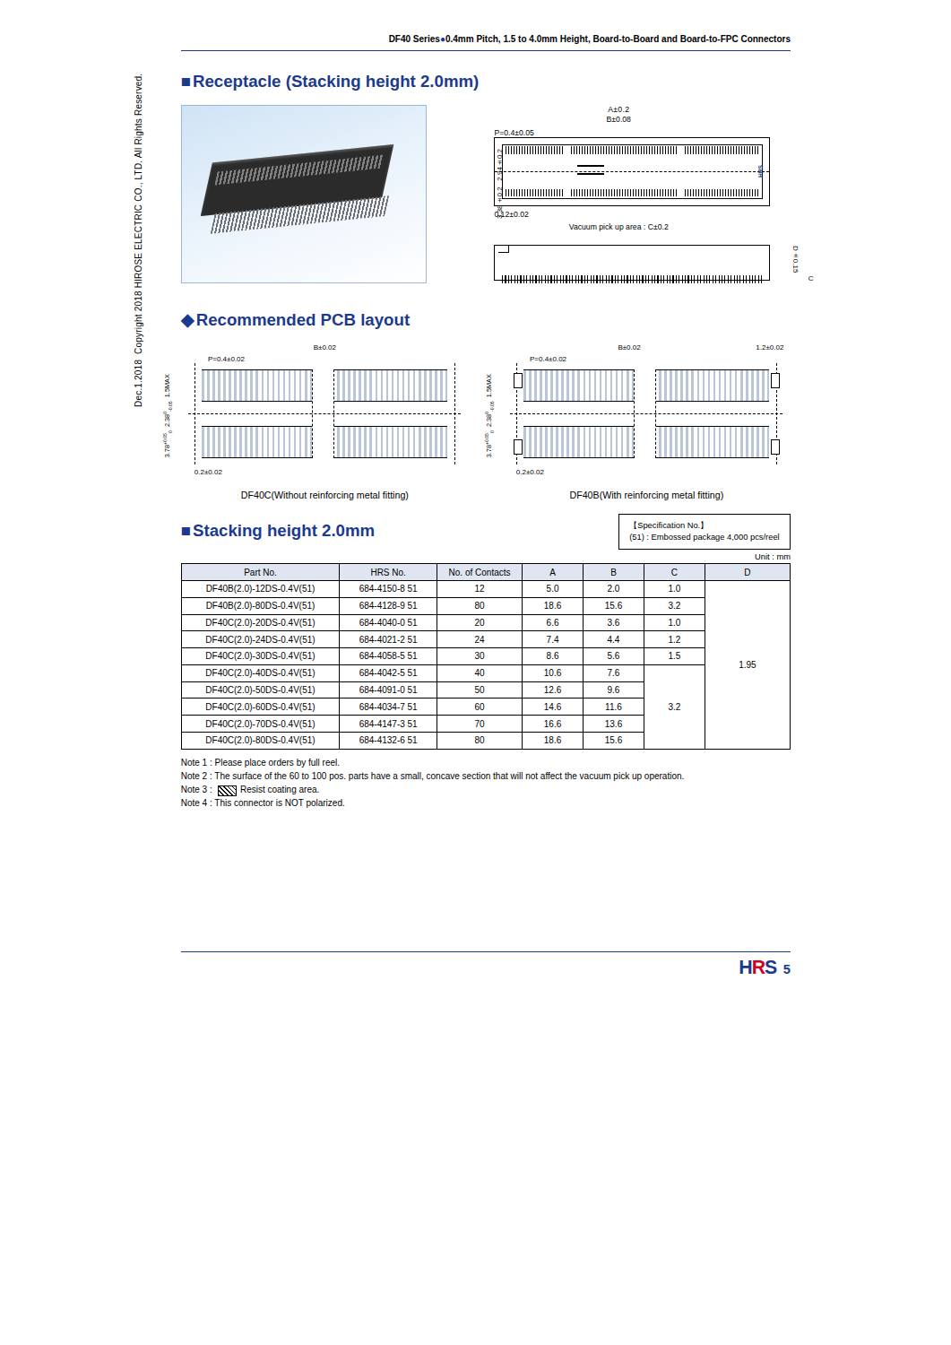Dec.1.2018 Copyright 2018 HIROSE ELECTRIC CO., LTD. All Rights Reserved.
DF40 Series●0.4mm Pitch, 1.5 to 4.0mm Height, Board-to-Board and Board-to-FPC Connectors
Receptacle (Stacking height 2.0mm)
A±0.2
B±0.08
P=0.4±0.05
3.38±0.2 2.94±0.2
HRS
0.12±0.02
Vacuum pick up area : C±0.2
D±0.15
C
Recommended PCB layout
B±0.02
P=0.4±0.02
3.78+0.050 2.380-0.05 1.5MAX
0.2±0.02
DF40C(Without reinforcing metal fitting)
B±0.02 1.2±0.02
P=0.4±0.02
3.78+0.050 2.380-0.05 1.5MAX
0.2±0.02
DF40B(With reinforcing metal fitting)
Stacking height 2.0mm
【Specification No.】
(51) : Embossed package 4,000 pcs/reel
Unit : mm
| Part No. | HRS No. | No. of Contacts | A | B | C | D |
| --- | --- | --- | --- | --- | --- | --- |
| DF40B(2.0)-12DS-0.4V(51) | 684-4150-8 51 | 12 | 5.0 | 2.0 | 1.0 | 1.95 |
| DF40B(2.0)-80DS-0.4V(51) | 684-4128-9 51 | 80 | 18.6 | 15.6 | 3.2 |
| DF40C(2.0)-20DS-0.4V(51) | 684-4040-0 51 | 20 | 6.6 | 3.6 | 1.0 |
| DF40C(2.0)-24DS-0.4V(51) | 684-4021-2 51 | 24 | 7.4 | 4.4 | 1.2 |
| DF40C(2.0)-30DS-0.4V(51) | 684-4058-5 51 | 30 | 8.6 | 5.6 | 1.5 |
| DF40C(2.0)-40DS-0.4V(51) | 684-4042-5 51 | 40 | 10.6 | 7.6 | 3.2 |
| DF40C(2.0)-50DS-0.4V(51) | 684-4091-0 51 | 50 | 12.6 | 9.6 |
| DF40C(2.0)-60DS-0.4V(51) | 684-4034-7 51 | 60 | 14.6 | 11.6 |
| DF40C(2.0)-70DS-0.4V(51) | 684-4147-3 51 | 70 | 16.6 | 13.6 |
| DF40C(2.0)-80DS-0.4V(51) | 684-4132-6 51 | 80 | 18.6 | 15.6 |
Note 1 : Please place orders by full reel.
Note 2 : The surface of the 60 to 100 pos. parts have a small, concave section that will not affect the vacuum pick up operation.
Note 3 : Resist coating area.
Note 4 : This connector is NOT polarized.
HRS 5